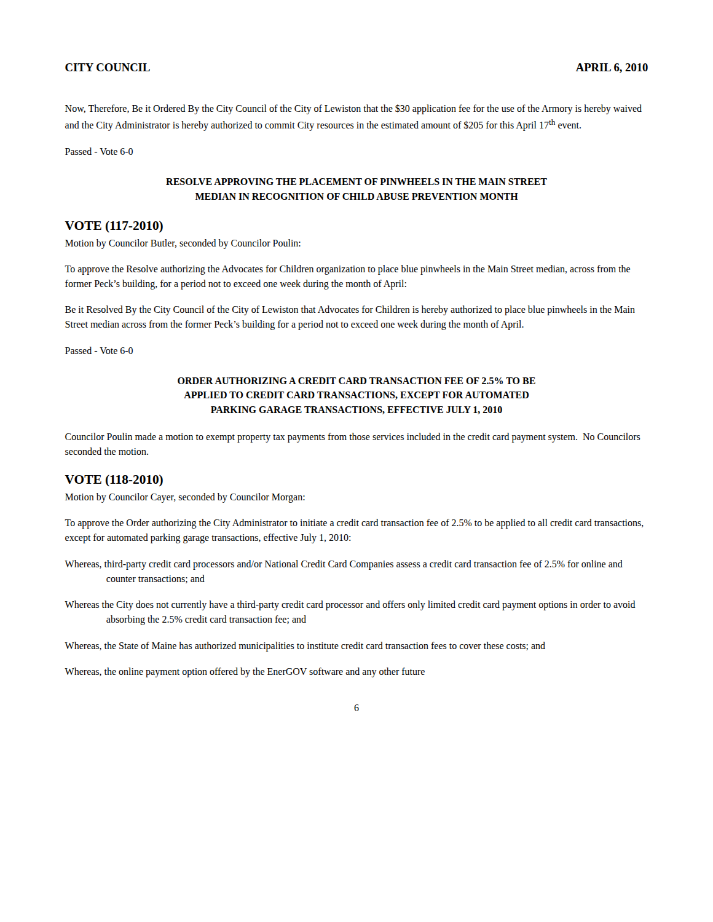CITY COUNCIL APRIL 6, 2010
Now, Therefore, Be it Ordered By the City Council of the City of Lewiston that the $30 application fee for the use of the Armory is hereby waived and the City Administrator is hereby authorized to commit City resources in the estimated amount of $205 for this April 17th event.
Passed - Vote 6-0
Resolve Approving the Placement of Pinwheels in the Main StreetMedian in Recognition of Child Abuse Prevention Month
VOTE (117-2010)
Motion by Councilor Butler, seconded by Councilor Poulin:
To approve the Resolve authorizing the Advocates for Children organization to place blue pinwheels in the Main Street median, across from the former Peck’s building, for a period not to exceed one week during the month of April:
Be it Resolved By the City Council of the City of Lewiston that Advocates for Children is hereby authorized to place blue pinwheels in the Main Street median across from the former Peck’s building for a period not to exceed one week during the month of April.
Passed - Vote 6-0
Order Authorizing a Credit Card Transaction Fee of 2.5% to beApplied to Credit Card Transactions, Except for Automated Parking Garage Transactions, Effective July 1, 2010
Councilor Poulin made a motion to exempt property tax payments from those services included in the credit card payment system. No Councilors seconded the motion.
VOTE (118-2010)
Motion by Councilor Cayer, seconded by Councilor Morgan:
To approve the Order authorizing the City Administrator to initiate a credit card transaction fee of 2.5% to be applied to all credit card transactions, except for automated parking garage transactions, effective July 1, 2010:
Whereas, third-party credit card processors and/or National Credit Card Companies assess a credit card transaction fee of 2.5% for online and counter transactions; and
Whereas the City does not currently have a third-party credit card processor and offers only limited credit card payment options in order to avoid absorbing the 2.5% credit card transaction fee; and
Whereas, the State of Maine has authorized municipalities to institute credit card transaction fees to cover these costs; and
Whereas, the online payment option offered by the EnerGOV software and any other future
6